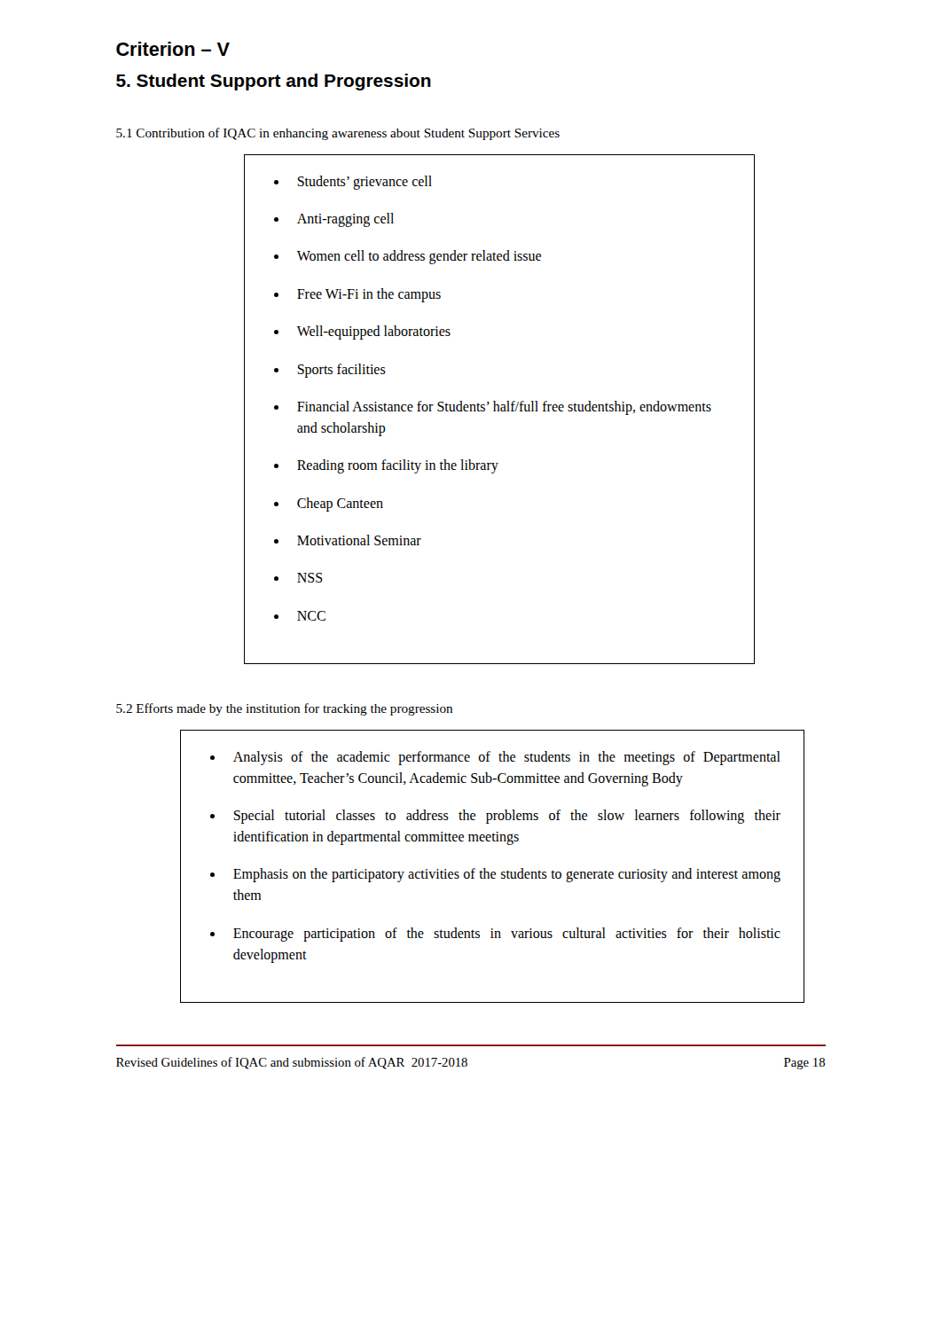Criterion – V
5. Student Support and Progression
5.1 Contribution of IQAC in enhancing awareness about Student Support Services
Students’ grievance cell
Anti-ragging cell
Women cell to address gender related issue
Free Wi-Fi in the campus
Well-equipped laboratories
Sports facilities
Financial Assistance for Students’ half/full free studentship, endowments and scholarship
Reading room facility in the library
Cheap Canteen
Motivational Seminar
NSS
NCC
5.2 Efforts made by the institution for tracking the progression
Analysis of the academic performance of the students in the meetings of Departmental committee, Teacher’s Council, Academic Sub-Committee and Governing Body
Special tutorial classes to address the problems of the slow learners following their identification in departmental committee meetings
Emphasis on the participatory activities of the students to generate curiosity and interest among them
Encourage participation of the students in various cultural activities for their holistic development
Revised Guidelines of IQAC and submission of AQAR 2017-2018 Page 18